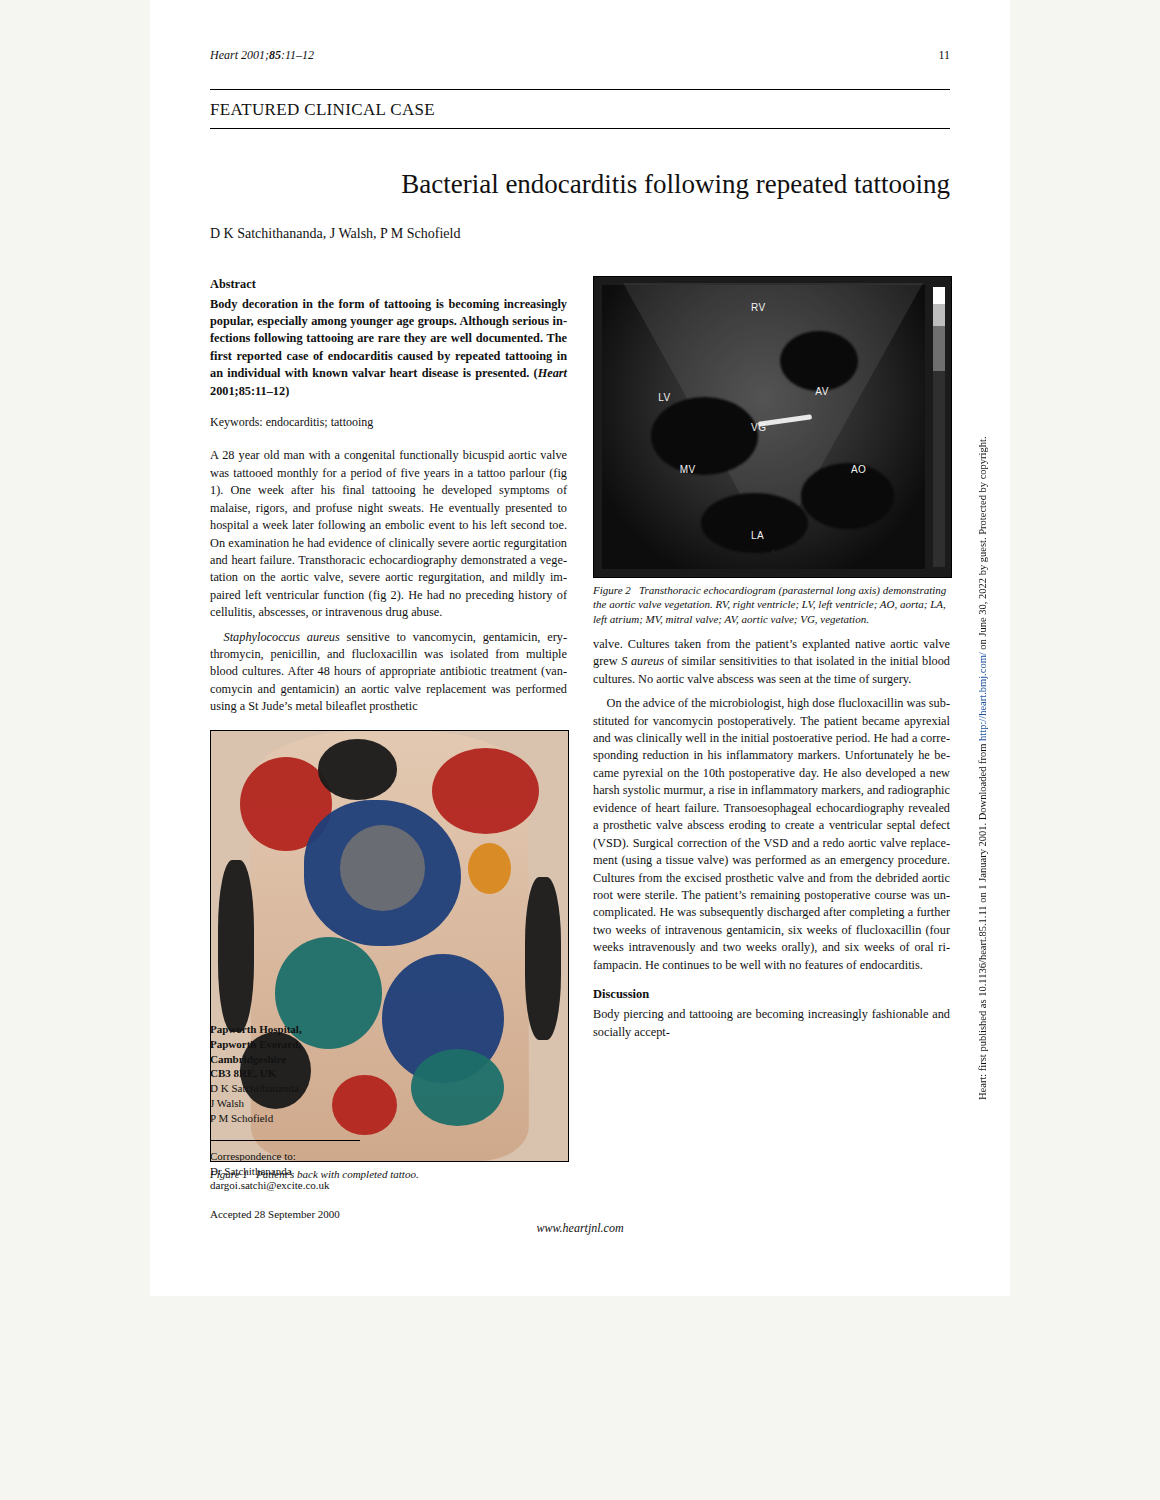Heart: first published as 10.1136/heart.85.1.11 on 1 January 2001. Downloaded from http://heart.bmj.com/ on June 30, 2022 by guest. Protected by copyright.
Heart 2001;85:11–12 11
FEATURED CLINICAL CASE
Bacterial endocarditis following repeated tattooing
D K Satchithananda, J Walsh, P M Schofield
Abstract Body decoration in the form of tattooing is becoming increasingly popular, especially among younger age groups. Although serious infections following tattooing are rare they are well documented. The first reported case of endocarditis caused by repeated tattooing in an individual with known valvar heart disease is presented. (Heart 2001;85:11–12)
Keywords: endocarditis; tattooing
A 28 year old man with a congenital functionally bicuspid aortic valve was tattooed monthly for a period of five years in a tattoo parlour (fig 1). One week after his final tattooing he developed symptoms of malaise, rigors, and profuse night sweats. He eventually presented to hospital a week later following an embolic event to his left second toe. On examination he had evidence of clinically severe aortic regurgitation and heart failure. Transthoracic echocardiography demonstrated a vegetation on the aortic valve, severe aortic regurgitation, and mildly impaired left ventricular function (fig 2). He had no preceding history of cellulitis, abscesses, or intravenous drug abuse.
Staphylococcus aureus sensitive to vancomycin, gentamicin, erythromycin, penicillin, and flucloxacillin was isolated from multiple blood cultures. After 48 hours of appropriate antibiotic treatment (vancomycin and gentamicin) an aortic valve replacement was performed using a St Jude’s metal bileaflet prosthetic
Figure 1 Patient’s back with completed tattoo.
RV
LV
AV
VG
MV
AO
LA
Figure 2 Transthoracic echocardiogram (parasternal long axis) demonstrating the aortic valve vegetation. RV, right ventricle; LV, left ventricle; AO, aorta; LA, left atrium; MV, mitral valve; AV, aortic valve; VG, vegetation.
valve. Cultures taken from the patient’s explanted native aortic valve grew S aureus of similar sensitivities to that isolated in the initial blood cultures. No aortic valve abscess was seen at the time of surgery.
On the advice of the microbiologist, high dose flucloxacillin was substituted for vancomycin postoperatively. The patient became apyrexial and was clinically well in the initial postoerative period. He had a corresponding reduction in his inflammatory markers. Unfortunately he became pyrexial on the 10th postoperative day. He also developed a new harsh systolic murmur, a rise in inflammatory markers, and radiographic evidence of heart failure. Transoesophageal echocardiography revealed a prosthetic valve abscess eroding to create a ventricular septal defect (VSD). Surgical correction of the VSD and a redo aortic valve replacement (using a tissue valve) was performed as an emergency procedure. Cultures from the excised prosthetic valve and from the debrided aortic root were sterile. The patient’s remaining postoperative course was uncomplicated. He was subsequently discharged after completing a further two weeks of intravenous gentamicin, six weeks of flucloxacillin (four weeks intravenously and two weeks orally), and six weeks of oral rifampacin. He continues to be well with no features of endocarditis.
Discussion
Body piercing and tattooing are becoming increasingly fashionable and socially accept-
Papworth Hospital,
Papworth Everard,
Cambridgeshire
CB3 8RE, UK
D K Satchithananda
J Walsh
P M Schofield
Correspondence to:
Dr Satchithananda
dargoi.satchi@excite.co.uk
Accepted 28 September 2000
www.heartjnl.com